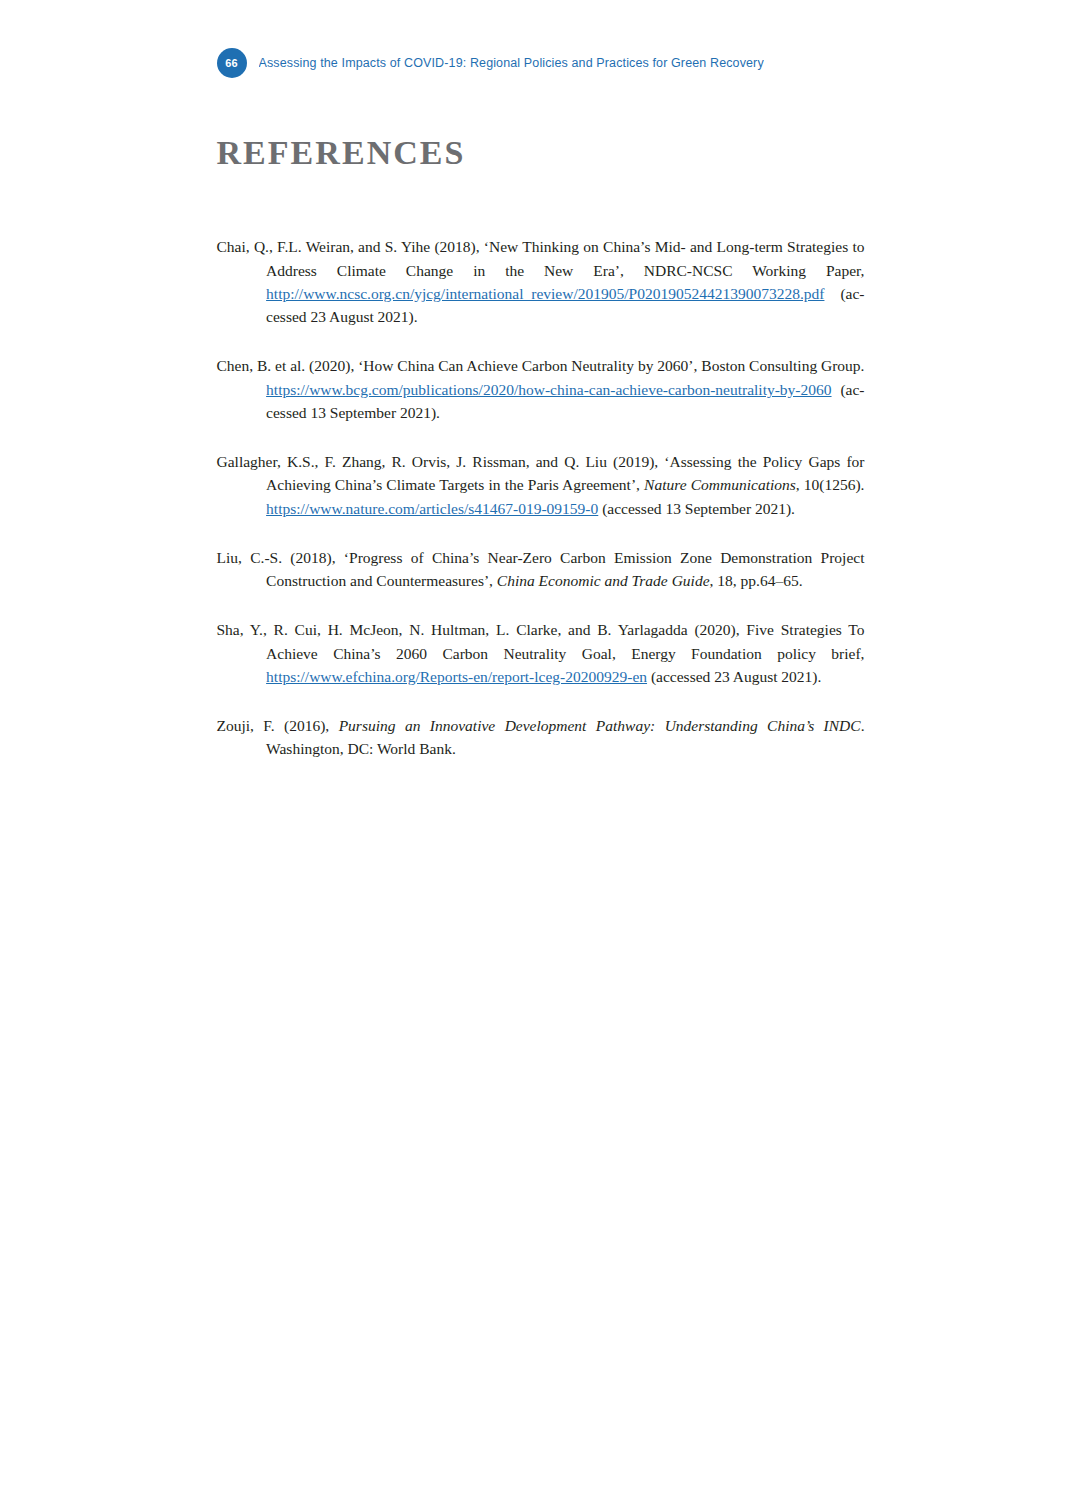66
Assessing the Impacts of COVID-19: Regional Policies and Practices for Green Recovery
REFERENCES
Chai, Q., F.L. Weiran, and S. Yihe (2018), ‘New Thinking on China’s Mid- and Long-term Strategies to Address Climate Change in the New Era’, NDRC-NCSC Working Paper, http://www.ncsc.org.cn/yjcg/international_review/201905/P020190524421390073228.pdf (accessed 23 August 2021).
Chen, B. et al. (2020), ‘How China Can Achieve Carbon Neutrality by 2060’, Boston Consulting Group. https://www.bcg.com/publications/2020/how-china-can-achieve-carbon-neutrality-by-2060 (accessed 13 September 2021).
Gallagher, K.S., F. Zhang, R. Orvis, J. Rissman, and Q. Liu (2019), ‘Assessing the Policy Gaps for Achieving China’s Climate Targets in the Paris Agreement’, Nature Communications, 10(1256). https://www.nature.com/articles/s41467-019-09159-0 (accessed 13 September 2021).
Liu, C.-S. (2018), ‘Progress of China’s Near-Zero Carbon Emission Zone Demonstration Project Construction and Countermeasures’, China Economic and Trade Guide, 18, pp.64–65.
Sha, Y., R. Cui, H. McJeon, N. Hultman, L. Clarke, and B. Yarlagadda (2020), Five Strategies To Achieve China’s 2060 Carbon Neutrality Goal, Energy Foundation policy brief, https://www.efchina.org/Reports-en/report-lceg-20200929-en (accessed 23 August 2021).
Zouji, F. (2016), Pursuing an Innovative Development Pathway: Understanding China’s INDC. Washington, DC: World Bank.